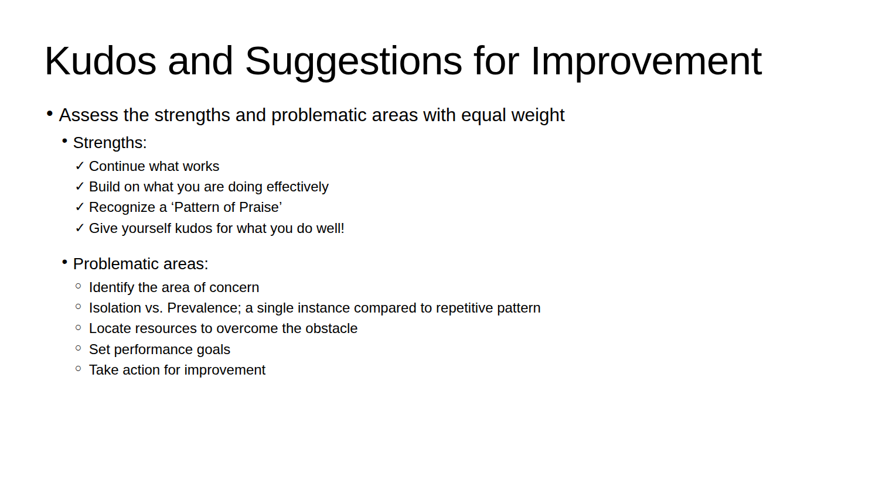Kudos and Suggestions for Improvement
Assess the strengths and problematic areas with equal weight
Strengths:
Continue what works
Build on what you are doing effectively
Recognize a ‘Pattern of Praise’
Give yourself kudos for what you do well!
Problematic areas:
Identify the area of concern
Isolation vs. Prevalence; a single instance compared to repetitive pattern
Locate resources to overcome the obstacle
Set performance goals
Take action for improvement